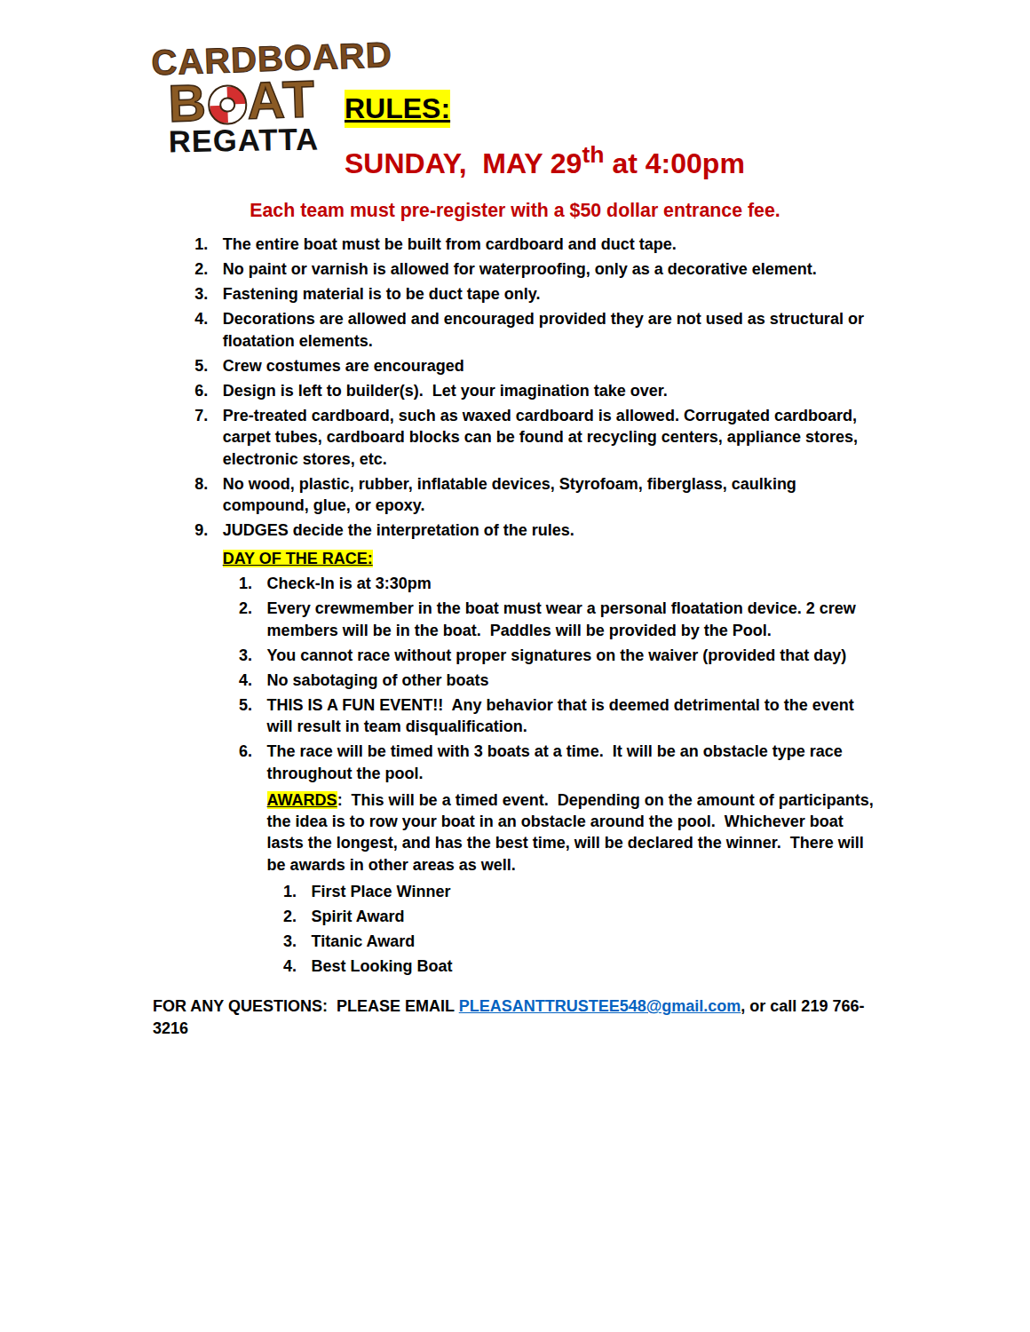CARDBOARD B AT REGATTA
RULES:
SUNDAY, MAY 29th at 4:00pm
Each team must pre-register with a $50 dollar entrance fee.
The entire boat must be built from cardboard and duct tape.
No paint or varnish is allowed for waterproofing, only as a decorative element.
Fastening material is to be duct tape only.
Decorations are allowed and encouraged provided they are not used as structural or floatation elements.
Crew costumes are encouraged
Design is left to builder(s). Let your imagination take over.
Pre-treated cardboard, such as waxed cardboard is allowed. Corrugated cardboard, carpet tubes, cardboard blocks can be found at recycling centers, appliance stores, electronic stores, etc.
No wood, plastic, rubber, inflatable devices, Styrofoam, fiberglass, caulking compound, glue, or epoxy.
JUDGES decide the interpretation of the rules.
DAY OF THE RACE:
Check-In is at 3:30pm
Every crewmember in the boat must wear a personal floatation device. 2 crew members will be in the boat. Paddles will be provided by the Pool.
You cannot race without proper signatures on the waiver (provided that day)
No sabotaging of other boats
THIS IS A FUN EVENT!! Any behavior that is deemed detrimental to the event will result in team disqualification.
The race will be timed with 3 boats at a time. It will be an obstacle type race throughout the pool.
AWARDS: This will be a timed event. Depending on the amount of participants, the idea is to row your boat in an obstacle around the pool. Whichever boat lasts the longest, and has the best time, will be declared the winner. There will be awards in other areas as well.
First Place Winner
Spirit Award
Titanic Award
Best Looking Boat
FOR ANY QUESTIONS: PLEASE EMAIL PLEASANTTRUSTEE548@gmail.com, or call 219 766-3216